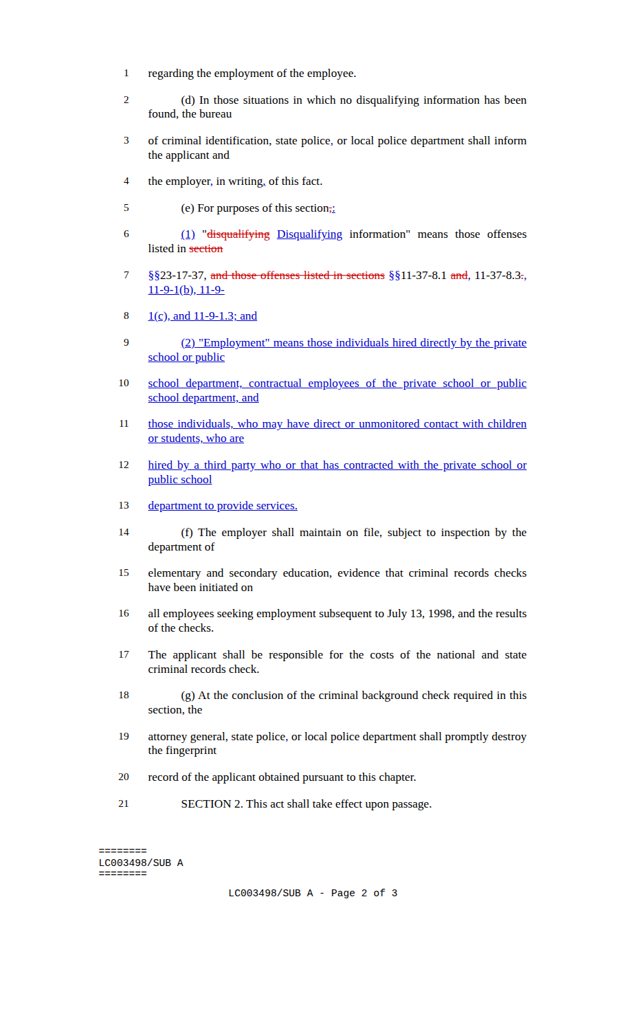| 1 | regarding the employment of the employee. |
| 2 | (d) In those situations in which no disqualifying information has been found, the bureau |
| 3 | of criminal identification, state police , or local police department shall inform the applicant and |
| 4 | the employer , in writing , of this fact. |
| 5 | (e) For purposes of this section , : |
| 6 | (1) " disqualifying Disqualifying information" means those offenses listed in section |
| 7 | §§ 23-17-37, and those offenses listed in sections §§ 11-37-8.1 and , 11-37-8.3 . , 11-9-1(b), 11-9- |
| 8 | 1(c), and 11-9-1.3; and |
| 9 | (2) "Employment" means those individuals hired directly by the private school or public |
| 10 | school department, contractual employees of the private school or public school department, and |
| 11 | those individuals, who may have direct or unmonitored contact with children or students, who are |
| 12 | hired by a third party who or that has contracted with the private school or public school |
| 13 | department to provide services. |
| 14 | (f) The employer shall maintain on file, subject to inspection by the department of |
| 15 | elementary and secondary education, evidence that criminal records checks have been initiated on |
| 16 | all employees seeking employment subsequent to July 13, 1998, and the results of the checks. |
| 17 | The applicant shall be responsible for the costs of the national and state criminal records check. |
| 18 | (g) At the conclusion of the criminal background check required in this section, the |
| 19 | attorney general, state police , or local police department shall promptly destroy the fingerprint |
| 20 | record of the applicant obtained pursuant to this chapter. |
| 21 | SECTION 2. This act shall take effect upon passage. |
========
LC003498/SUB A
========
LC003498/SUB A - Page 2 of 3